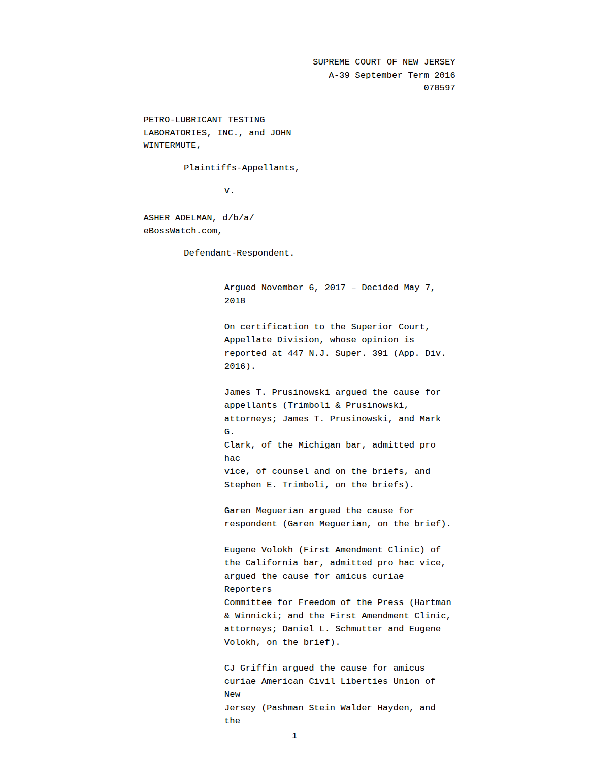SUPREME COURT OF NEW JERSEY A-39 September Term 2016 078597
PETRO-LUBRICANT TESTING LABORATORIES, INC., and JOHN WINTERMUTE,
Plaintiffs-Appellants,
v.
ASHER ADELMAN, d/b/a/ eBossWatch.com,
Defendant-Respondent.
Argued November 6, 2017 – Decided May 7, 2018
On certification to the Superior Court,
Appellate Division, whose opinion is
reported at 447 N.J. Super. 391 (App. Div.
2016).
James T. Prusinowski argued the cause for
appellants (Trimboli & Prusinowski,
attorneys; James T. Prusinowski, and Mark G.
Clark, of the Michigan bar, admitted pro hac
vice, of counsel and on the briefs, and
Stephen E. Trimboli, on the briefs).
Garen Meguerian argued the cause for
respondent (Garen Meguerian, on the brief).
Eugene Volokh (First Amendment Clinic) of
the California bar, admitted pro hac vice,
argued the cause for amicus curiae Reporters
Committee for Freedom of the Press (Hartman
& Winnicki; and the First Amendment Clinic,
attorneys; Daniel L. Schmutter and Eugene
Volokh, on the brief).
CJ Griffin argued the cause for amicus
curiae American Civil Liberties Union of New
Jersey (Pashman Stein Walder Hayden, and the
1